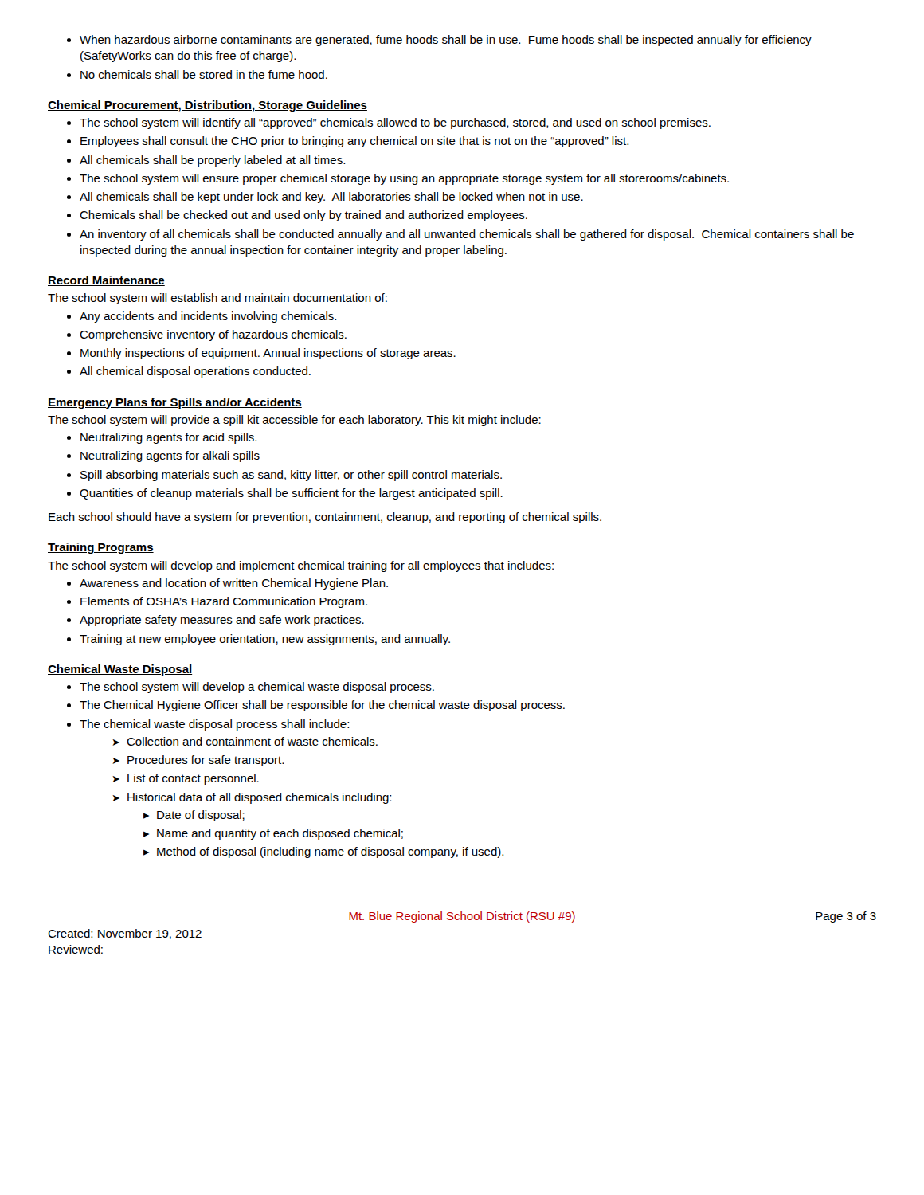When hazardous airborne contaminants are generated, fume hoods shall be in use. Fume hoods shall be inspected annually for efficiency (SafetyWorks can do this free of charge).
No chemicals shall be stored in the fume hood.
Chemical Procurement, Distribution, Storage Guidelines
The school system will identify all “approved” chemicals allowed to be purchased, stored, and used on school premises.
Employees shall consult the CHO prior to bringing any chemical on site that is not on the “approved” list.
All chemicals shall be properly labeled at all times.
The school system will ensure proper chemical storage by using an appropriate storage system for all storerooms/cabinets.
All chemicals shall be kept under lock and key. All laboratories shall be locked when not in use.
Chemicals shall be checked out and used only by trained and authorized employees.
An inventory of all chemicals shall be conducted annually and all unwanted chemicals shall be gathered for disposal. Chemical containers shall be inspected during the annual inspection for container integrity and proper labeling.
Record Maintenance
The school system will establish and maintain documentation of:
Any accidents and incidents involving chemicals.
Comprehensive inventory of hazardous chemicals.
Monthly inspections of equipment. Annual inspections of storage areas.
All chemical disposal operations conducted.
Emergency Plans for Spills and/or Accidents
The school system will provide a spill kit accessible for each laboratory. This kit might include:
Neutralizing agents for acid spills.
Neutralizing agents for alkali spills
Spill absorbing materials such as sand, kitty litter, or other spill control materials.
Quantities of cleanup materials shall be sufficient for the largest anticipated spill.
Each school should have a system for prevention, containment, cleanup, and reporting of chemical spills.
Training Programs
The school system will develop and implement chemical training for all employees that includes:
Awareness and location of written Chemical Hygiene Plan.
Elements of OSHA’s Hazard Communication Program.
Appropriate safety measures and safe work practices.
Training at new employee orientation, new assignments, and annually.
Chemical Waste Disposal
The school system will develop a chemical waste disposal process.
The Chemical Hygiene Officer shall be responsible for the chemical waste disposal process.
The chemical waste disposal process shall include:
Collection and containment of waste chemicals.
Procedures for safe transport.
List of contact personnel.
Historical data of all disposed chemicals including:
Date of disposal;
Name and quantity of each disposed chemical;
Method of disposal (including name of disposal company, if used).
Mt. Blue Regional School District (RSU #9)
Page 3 of 3
Created: November 19, 2012
Reviewed: